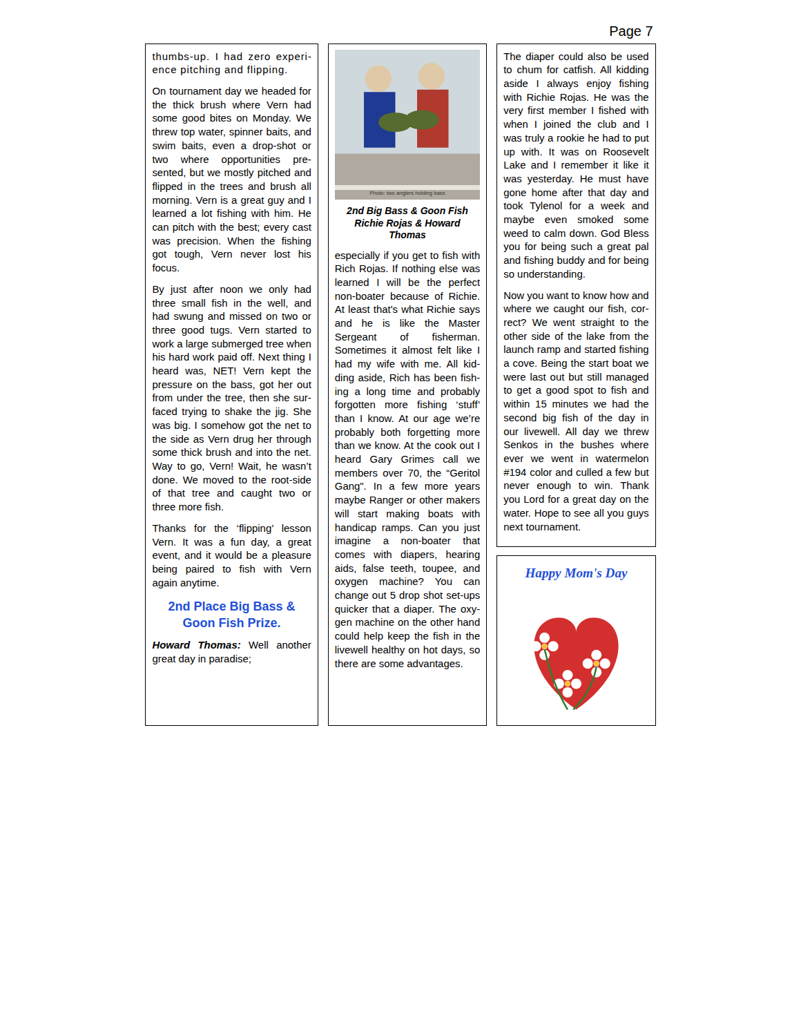Page 7
thumbs-up. I had zero experience pitching and flipping.
On tournament day we headed for the thick brush where Vern had some good bites on Monday. We threw top water, spinner baits, and swim baits, even a drop-shot or two where opportunities presented, but we mostly pitched and flipped in the trees and brush all morning. Vern is a great guy and I learned a lot fishing with him. He can pitch with the best; every cast was precision. When the fishing got tough, Vern never lost his focus.
By just after noon we only had three small fish in the well, and had swung and missed on two or three good tugs. Vern started to work a large submerged tree when his hard work paid off. Next thing I heard was, NET! Vern kept the pressure on the bass, got her out from under the tree, then she surfaced trying to shake the jig. She was big. I somehow got the net to the side as Vern drug her through some thick brush and into the net. Way to go, Vern! Wait, he wasn’t done. We moved to the root-side of that tree and caught two or three more fish.
Thanks for the ‘flipping’ lesson Vern. It was a fun day, a great event, and it would be a pleasure being paired to fish with Vern again anytime.
2nd Place Big Bass & Goon Fish Prize.
Howard Thomas: Well another great day in paradise;
2nd Big Bass & Goon Fish
Richie Rojas & Howard Thomas
especially if you get to fish with Rich Rojas. If nothing else was learned I will be the perfect non-boater because of Richie. At least that's what Richie says and he is like the Master Sergeant of fisherman. Sometimes it almost felt like I had my wife with me. All kidding aside, Rich has been fishing a long time and probably forgotten more fishing ‘stuff’ than I know. At our age we’re probably both forgetting more than we know. At the cook out I heard Gary Grimes call we members over 70, the “Geritol Gang". In a few more years maybe Ranger or other makers will start making boats with handicap ramps. Can you just imagine a non-boater that comes with diapers, hearing aids, false teeth, toupee, and oxygen machine? You can change out 5 drop shot set-ups quicker that a diaper. The oxygen machine on the other hand could help keep the fish in the livewell healthy on hot days, so there are some advantages.
The diaper could also be used to chum for catfish. All kidding aside I always enjoy fishing with Richie Rojas. He was the very first member I fished with when I joined the club and I was truly a rookie he had to put up with. It was on Roosevelt Lake and I remember it like it was yesterday. He must have gone home after that day and took Tylenol for a week and maybe even smoked some weed to calm down. God Bless you for being such a great pal and fishing buddy and for being so understanding.
Now you want to know how and where we caught our fish, correct? We went straight to the other side of the lake from the launch ramp and started fishing a cove. Being the start boat we were last out but still managed to get a good spot to fish and within 15 minutes we had the second big fish of the day in our livewell. All day we threw Senkos in the bushes where ever we went in watermelon #194 color and culled a few but never enough to win. Thank you Lord for a great day on the water. Hope to see all you guys next tournament.